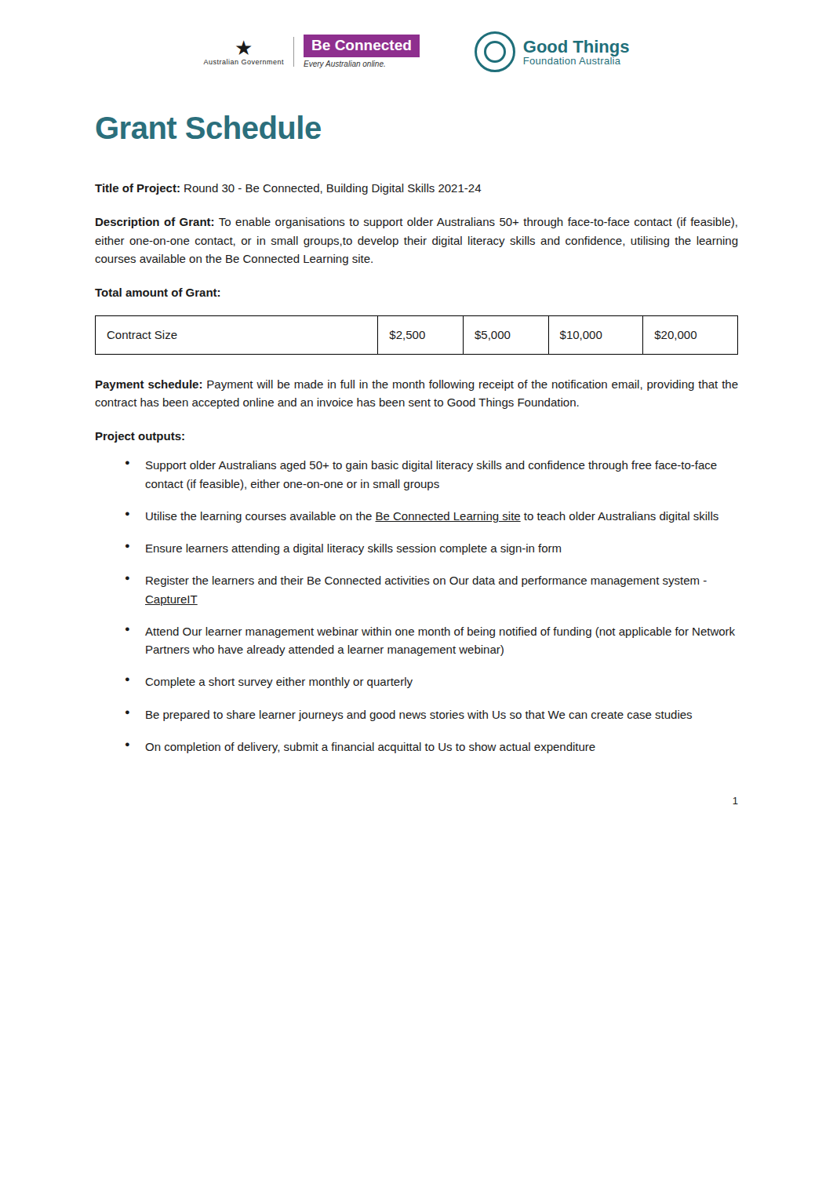★ Australian Government
Be Connected Every Australian online.
Good Things Foundation Australia
Grant Schedule
Title of Project: Round 30 - Be Connected, Building Digital Skills 2021-24
Description of Grant: To enable organisations to support older Australians 50+ through face-to-face contact (if feasible), either one-on-one contact, or in small groups,to develop their digital literacy skills and confidence, utilising the learning courses available on the Be Connected Learning site.
Total amount of Grant:
| Contract Size | $2,500 | $5,000 | $10,000 | $20,000 |
Payment schedule: Payment will be made in full in the month following receipt of the notification email, providing that the contract has been accepted online and an invoice has been sent to Good Things Foundation.
Project outputs:
Support older Australians aged 50+ to gain basic digital literacy skills and confidence through free face-to-face contact (if feasible), either one-on-one or in small groups
Utilise the learning courses available on the Be Connected Learning site to teach older Australians digital skills
Ensure learners attending a digital literacy skills session complete a sign-in form
Register the learners and their Be Connected activities on Our data and performance management system - CaptureIT
Attend Our learner management webinar within one month of being notified of funding (not applicable for Network Partners who have already attended a learner management webinar)
Complete a short survey either monthly or quarterly
Be prepared to share learner journeys and good news stories with Us so that We can create case studies
On completion of delivery, submit a financial acquittal to Us to show actual expenditure
1